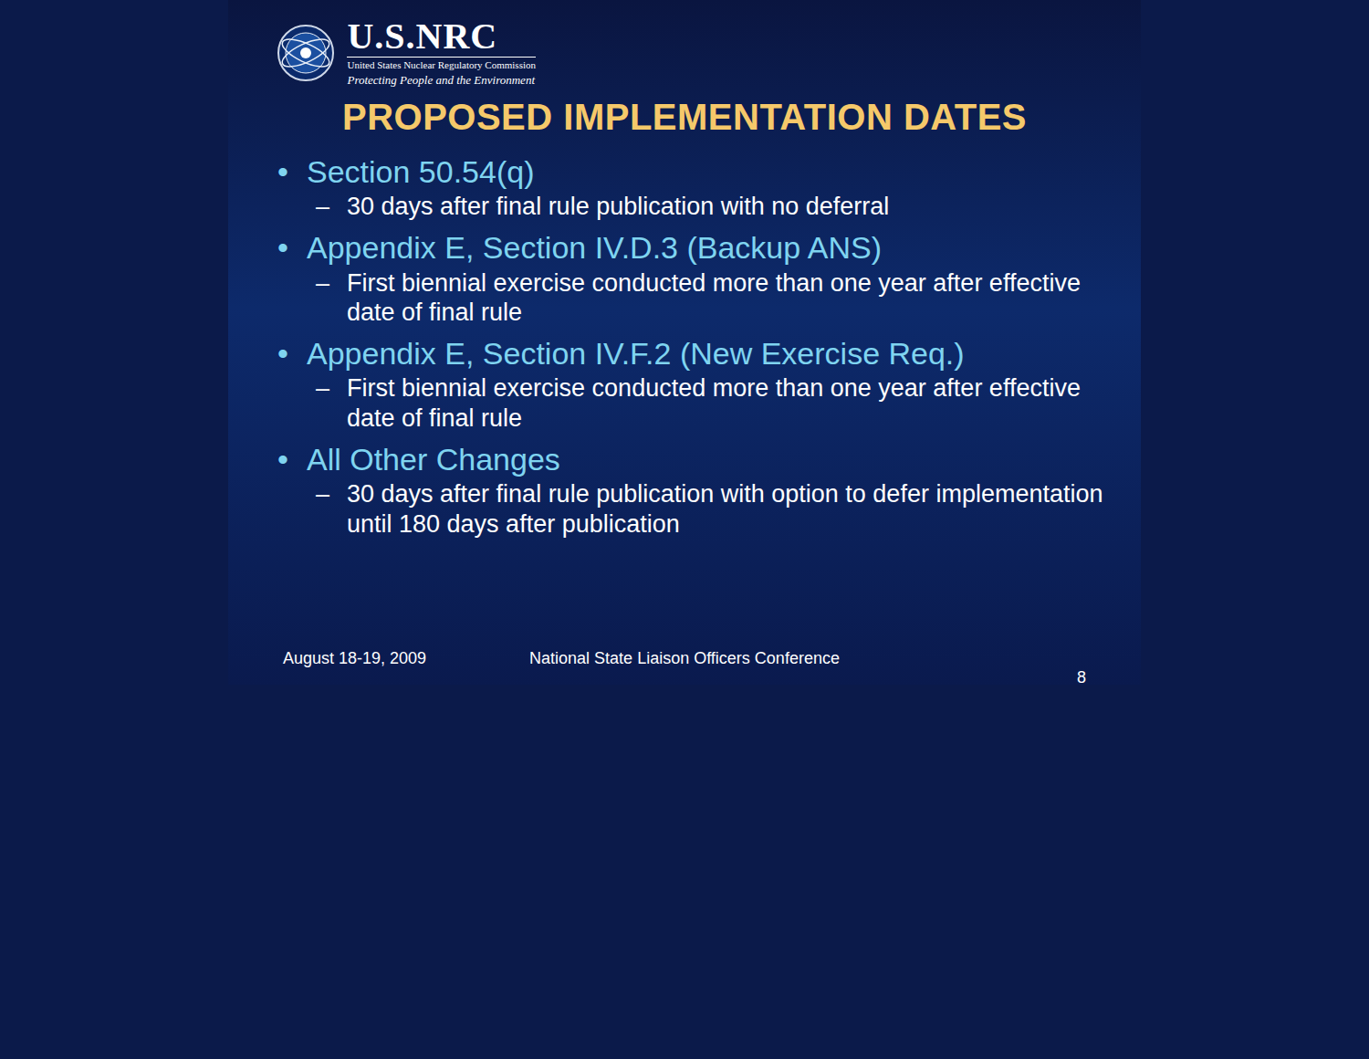U.S.NRC
United States Nuclear Regulatory Commission
Protecting People and the Environment
PROPOSED IMPLEMENTATION DATES
Section 50.54(q)
30 days after final rule publication with no deferral
Appendix E, Section IV.D.3 (Backup ANS)
First biennial exercise conducted more than one year after effective date of final rule
Appendix E, Section IV.F.2 (New Exercise Req.)
First biennial exercise conducted more than one year after effective date of final rule
All Other Changes
30 days after final rule publication with option to defer implementation until 180 days after publication
August 18-19, 2009
National State Liaison Officers Conference
8